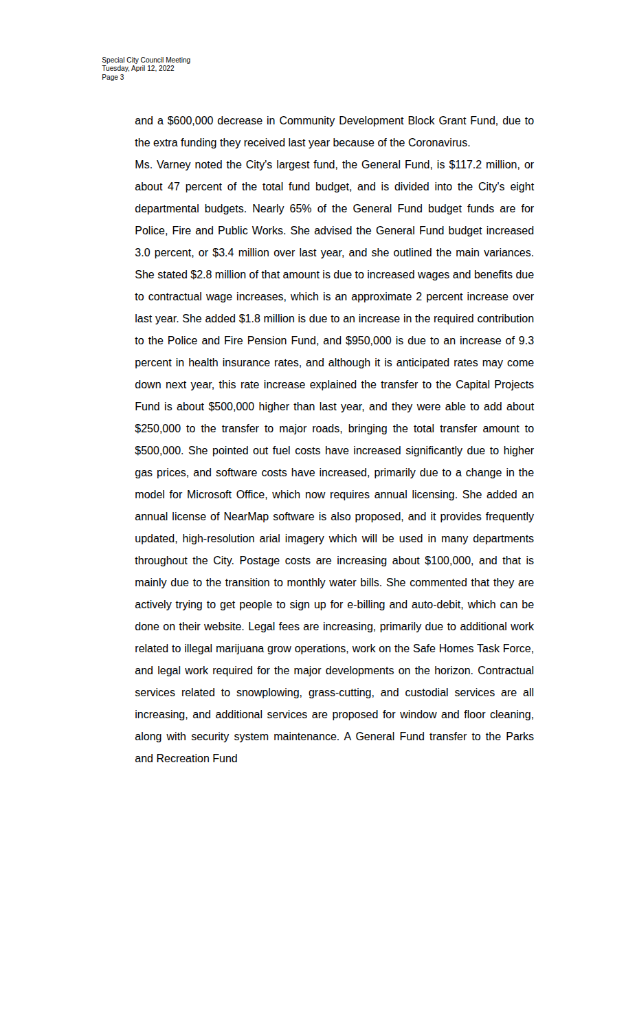Special City Council Meeting
Tuesday, April 12, 2022
Page 3
and a $600,000 decrease in Community Development Block Grant Fund, due to the extra funding they received last year because of the Coronavirus.
Ms. Varney noted the City's largest fund, the General Fund, is $117.2 million, or about 47 percent of the total fund budget, and is divided into the City's eight departmental budgets. Nearly 65% of the General Fund budget funds are for Police, Fire and Public Works. She advised the General Fund budget increased 3.0 percent, or $3.4 million over last year, and she outlined the main variances. She stated $2.8 million of that amount is due to increased wages and benefits due to contractual wage increases, which is an approximate 2 percent increase over last year. She added $1.8 million is due to an increase in the required contribution to the Police and Fire Pension Fund, and $950,000 is due to an increase of 9.3 percent in health insurance rates, and although it is anticipated rates may come down next year, this rate increase explained the transfer to the Capital Projects Fund is about $500,000 higher than last year, and they were able to add about $250,000 to the transfer to major roads, bringing the total transfer amount to $500,000. She pointed out fuel costs have increased significantly due to higher gas prices, and software costs have increased, primarily due to a change in the model for Microsoft Office, which now requires annual licensing. She added an annual license of NearMap software is also proposed, and it provides frequently updated, high-resolution arial imagery which will be used in many departments throughout the City. Postage costs are increasing about $100,000, and that is mainly due to the transition to monthly water bills. She commented that they are actively trying to get people to sign up for e-billing and auto-debit, which can be done on their website. Legal fees are increasing, primarily due to additional work related to illegal marijuana grow operations, work on the Safe Homes Task Force, and legal work required for the major developments on the horizon. Contractual services related to snowplowing, grass-cutting, and custodial services are all increasing, and additional services are proposed for window and floor cleaning, along with security system maintenance. A General Fund transfer to the Parks and Recreation Fund